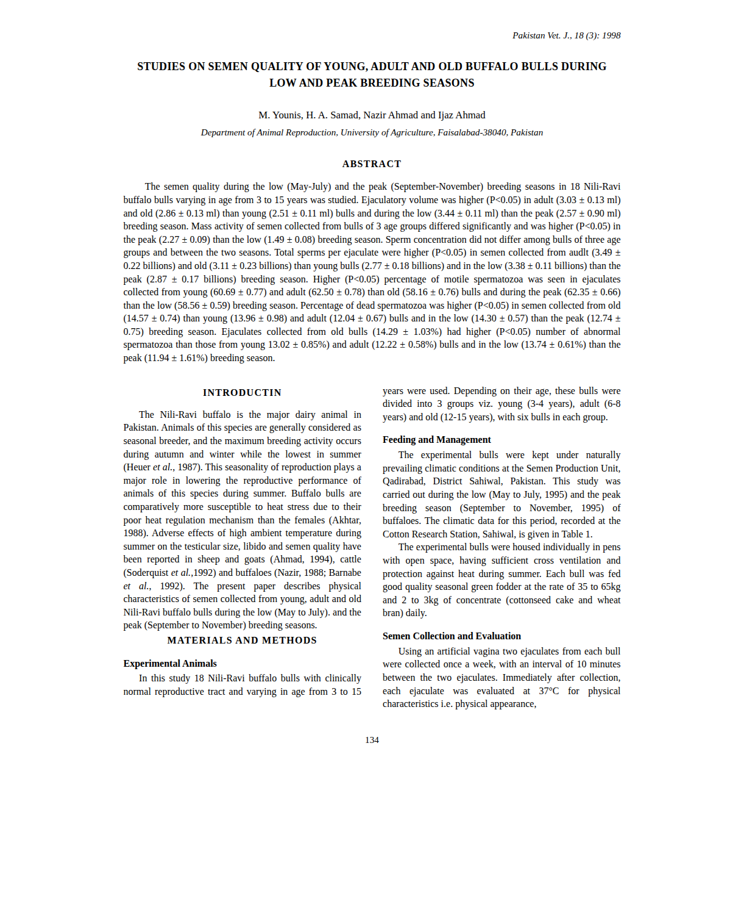Pakistan Vet. J., 18 (3): 1998
Studies on Semen Quality of Young, Adult and Old Buffalo Bulls During Low and Peak Breeding Seasons
M. Younis, H. A. Samad, Nazir Ahmad and Ijaz Ahmad
Department of Animal Reproduction, University of Agriculture, Faisalabad-38040, Pakistan
ABSTRACT
The semen quality during the low (May-July) and the peak (September-November) breeding seasons in 18 Nili-Ravi buffalo bulls varying in age from 3 to 15 years was studied. Ejaculatory volume was higher (P<0.05) in adult (3.03 ± 0.13 ml) and old (2.86 ± 0.13 ml) than young (2.51 ± 0.11 ml) bulls and during the low (3.44 ± 0.11 ml) than the peak (2.57 ± 0.90 ml) breeding season. Mass activity of semen collected from bulls of 3 age groups differed significantly and was higher (P<0.05) in the peak (2.27 ± 0.09) than the low (1.49 ± 0.08) breeding season. Sperm concentration did not differ among bulls of three age groups and between the two seasons. Total sperms per ejaculate were higher (P<0.05) in semen collected from audlt (3.49 ± 0.22 billions) and old (3.11 ± 0.23 billions) than young bulls (2.77 ± 0.18 billions) and in the low (3.38 ± 0.11 billions) than the peak (2.87 ± 0.17 billions) breeding season. Higher (P<0.05) percentage of motile spermatozoa was seen in ejaculates collected from young (60.69 ± 0.77) and adult (62.50 ± 0.78) than old (58.16 ± 0.76) bulls and during the peak (62.35 ± 0.66) than the low (58.56 ± 0.59) breeding season. Percentage of dead spermatozoa was higher (P<0.05) in semen collected from old (14.57 ± 0.74) than young (13.96 ± 0.98) and adult (12.04 ± 0.67) bulls and in the low (14.30 ± 0.57) than the peak (12.74 ± 0.75) breeding season. Ejaculates collected from old bulls (14.29 ± 1.03%) had higher (P<0.05) number of abnormal spermatozoa than those from young 13.02 ± 0.85%) and adult (12.22 ± 0.58%) bulls and in the low (13.74 ± 0.61%) than the peak (11.94 ± 1.61%) breeding season.
INTRODUCTIN
The Nili-Ravi buffalo is the major dairy animal in Pakistan. Animals of this species are generally considered as seasonal breeder, and the maximum breeding activity occurs during autumn and winter while the lowest in summer (Heuer et al., 1987). This seasonality of reproduction plays a major role in lowering the reproductive performance of animals of this species during summer. Buffalo bulls are comparatively more susceptible to heat stress due to their poor heat regulation mechanism than the females (Akhtar, 1988). Adverse effects of high ambient temperature during summer on the testicular size, libido and semen quality have been reported in sheep and goats (Ahmad, 1994), cattle (Soderquist et al.,1992) and buffaloes (Nazir, 1988; Barnabe et al., 1992). The present paper describes physical characteristics of semen collected from young, adult and old Nili-Ravi buffalo bulls during the low (May to July). and the peak (September to November) breeding seasons.
MATERIALS AND METHODS
Experimental Animals
In this study 18 Nili-Ravi buffalo bulls with clinically normal reproductive tract and varying in age from 3 to 15 years were used. Depending on their age, these bulls were divided into 3 groups viz. young (3-4 years), adult (6-8 years) and old (12-15 years), with six bulls in each group.
Feeding and Management
The experimental bulls were kept under naturally prevailing climatic conditions at the Semen Production Unit, Qadirabad, District Sahiwal, Pakistan. This study was carried out during the low (May to July, 1995) and the peak breeding season (September to November, 1995) of buffaloes. The climatic data for this period, recorded at the Cotton Research Station, Sahiwal, is given in Table 1.
The experimental bulls were housed individually in pens with open space, having sufficient cross ventilation and protection against heat during summer. Each bull was fed good quality seasonal green fodder at the rate of 35 to 65kg and 2 to 3kg of concentrate (cottonseed cake and wheat bran) daily.
Semen Collection and Evaluation
Using an artificial vagina two ejaculates from each bull were collected once a week, with an interval of 10 minutes between the two ejaculates. Immediately after collection, each ejaculate was evaluated at 37°C for physical characteristics i.e. physical appearance,
134